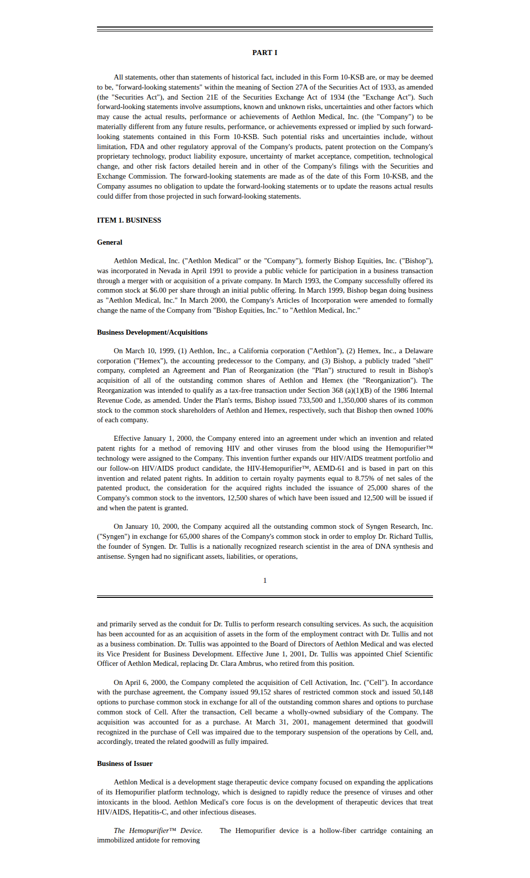PART I
All statements, other than statements of historical fact, included in this Form 10-KSB are, or may be deemed to be, "forward-looking statements" within the meaning of Section 27A of the Securities Act of 1933, as amended (the "Securities Act"), and Section 21E of the Securities Exchange Act of 1934 (the "Exchange Act"). Such forward-looking statements involve assumptions, known and unknown risks, uncertainties and other factors which may cause the actual results, performance or achievements of Aethlon Medical, Inc. (the "Company") to be materially different from any future results, performance, or achievements expressed or implied by such forward-looking statements contained in this Form 10-KSB. Such potential risks and uncertainties include, without limitation, FDA and other regulatory approval of the Company's products, patent protection on the Company's proprietary technology, product liability exposure, uncertainty of market acceptance, competition, technological change, and other risk factors detailed herein and in other of the Company's filings with the Securities and Exchange Commission. The forward-looking statements are made as of the date of this Form 10-KSB, and the Company assumes no obligation to update the forward-looking statements or to update the reasons actual results could differ from those projected in such forward-looking statements.
ITEM 1. BUSINESS
General
Aethlon Medical, Inc. ("Aethlon Medical" or the "Company"), formerly Bishop Equities, Inc. ("Bishop"), was incorporated in Nevada in April 1991 to provide a public vehicle for participation in a business transaction through a merger with or acquisition of a private company. In March 1993, the Company successfully offered its common stock at $6.00 per share through an initial public offering. In March 1999, Bishop began doing business as "Aethlon Medical, Inc." In March 2000, the Company's Articles of Incorporation were amended to formally change the name of the Company from "Bishop Equities, Inc." to "Aethlon Medical, Inc."
Business Development/Acquisitions
On March 10, 1999, (1) Aethlon, Inc., a California corporation ("Aethlon"), (2) Hemex, Inc., a Delaware corporation ("Hemex"), the accounting predecessor to the Company, and (3) Bishop, a publicly traded "shell" company, completed an Agreement and Plan of Reorganization (the "Plan") structured to result in Bishop's acquisition of all of the outstanding common shares of Aethlon and Hemex (the "Reorganization"). The Reorganization was intended to qualify as a tax-free transaction under Section 368 (a)(1)(B) of the 1986 Internal Revenue Code, as amended. Under the Plan's terms, Bishop issued 733,500 and 1,350,000 shares of its common stock to the common stock shareholders of Aethlon and Hemex, respectively, such that Bishop then owned 100% of each company.
Effective January 1, 2000, the Company entered into an agreement under which an invention and related patent rights for a method of removing HIV and other viruses from the blood using the Hemopurifier™ technology were assigned to the Company. This invention further expands our HIV/AIDS treatment portfolio and our follow-on HIV/AIDS product candidate, the HIV-Hemopurifier™, AEMD-61 and is based in part on this invention and related patent rights. In addition to certain royalty payments equal to 8.75% of net sales of the patented product, the consideration for the acquired rights included the issuance of 25,000 shares of the Company's common stock to the inventors, 12,500 shares of which have been issued and 12,500 will be issued if and when the patent is granted.
On January 10, 2000, the Company acquired all the outstanding common stock of Syngen Research, Inc. ("Syngen") in exchange for 65,000 shares of the Company's common stock in order to employ Dr. Richard Tullis, the founder of Syngen. Dr. Tullis is a nationally recognized research scientist in the area of DNA synthesis and antisense. Syngen had no significant assets, liabilities, or operations,
1
and primarily served as the conduit for Dr. Tullis to perform research consulting services. As such, the acquisition has been accounted for as an acquisition of assets in the form of the employment contract with Dr. Tullis and not as a business combination. Dr. Tullis was appointed to the Board of Directors of Aethlon Medical and was elected its Vice President for Business Development. Effective June 1, 2001, Dr. Tullis was appointed Chief Scientific Officer of Aethlon Medical, replacing Dr. Clara Ambrus, who retired from this position.
On April 6, 2000, the Company completed the acquisition of Cell Activation, Inc. ("Cell"). In accordance with the purchase agreement, the Company issued 99,152 shares of restricted common stock and issued 50,148 options to purchase common stock in exchange for all of the outstanding common shares and options to purchase common stock of Cell. After the transaction, Cell became a wholly-owned subsidiary of the Company. The acquisition was accounted for as a purchase. At March 31, 2001, management determined that goodwill recognized in the purchase of Cell was impaired due to the temporary suspension of the operations by Cell, and, accordingly, treated the related goodwill as fully impaired.
Business of Issuer
Aethlon Medical is a development stage therapeutic device company focused on expanding the applications of its Hemopurifier platform technology, which is designed to rapidly reduce the presence of viruses and other intoxicants in the blood. Aethlon Medical's core focus is on the development of therapeutic devices that treat HIV/AIDS, Hepatitis-C, and other infectious diseases.
The Hemopurifier™ Device. The Hemopurifier device is a hollow-fiber cartridge containing an immobilized antidote for removing